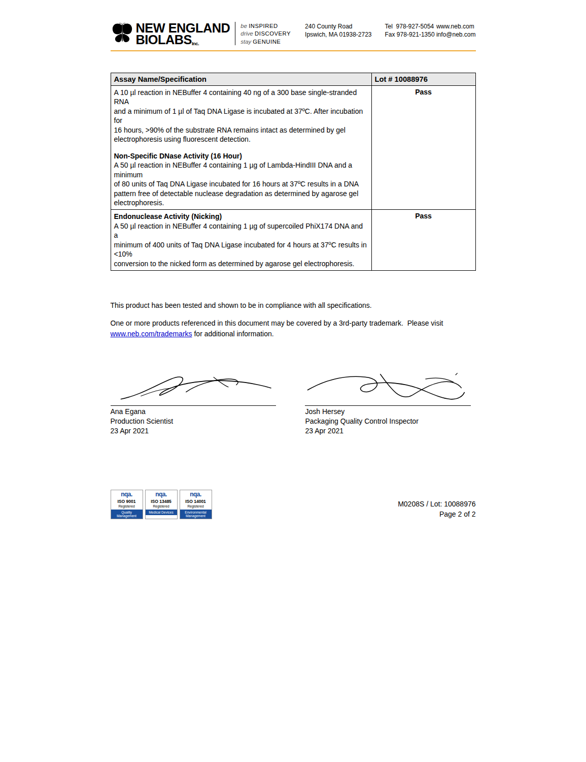NEW ENGLAND BIOLABSInc.
be INSPIRED
drive DISCOVERY
stay GENUINE
240 County Road
Ipswich, MA 01938-2723
Tel 978-927-5054
Fax 978-921-1350
www.neb.com
info@neb.com
| Assay Name/Specification | Lot # 10088976 |
| --- | --- |
| A 10 µl reaction in NEBuffer 4 containing 40 ng of a 300 base single-stranded RNA and a minimum of 1 µl of Taq DNA Ligase is incubated at 37ºC. After incubation for 16 hours, >90% of the substrate RNA remains intact as determined by gel electrophoresis using fluorescent detection. Non-Specific DNase Activity (16 Hour) A 50 µl reaction in NEBuffer 4 containing 1 µg of Lambda-HindIII DNA and a minimum of 80 units of Taq DNA Ligase incubated for 16 hours at 37ºC results in a DNA pattern free of detectable nuclease degradation as determined by agarose gel electrophoresis. | Pass |
| Endonuclease Activity (Nicking) A 50 µl reaction in NEBuffer 4 containing 1 µg of supercoiled PhiX174 DNA and a minimum of 400 units of Taq DNA Ligase incubated for 4 hours at 37ºC results in <10% conversion to the nicked form as determined by agarose gel electrophoresis. | Pass |
This product has been tested and shown to be in compliance with all specifications.
One or more products referenced in this document may be covered by a 3rd-party trademark. Please visit
www.neb.com/trademarks for additional information.
Ana Egana
Production Scientist
23 Apr 2021
Josh Hersey
Packaging Quality Control Inspector
23 Apr 2021
nqa.
ISO 9001
Registered
Quality
Management
nqa.
ISO 13485
Registered
Medical Devices
nqa.
ISO 14001
Registered
Environmental
Management
M0208S / Lot: 10088976
Page 2 of 2